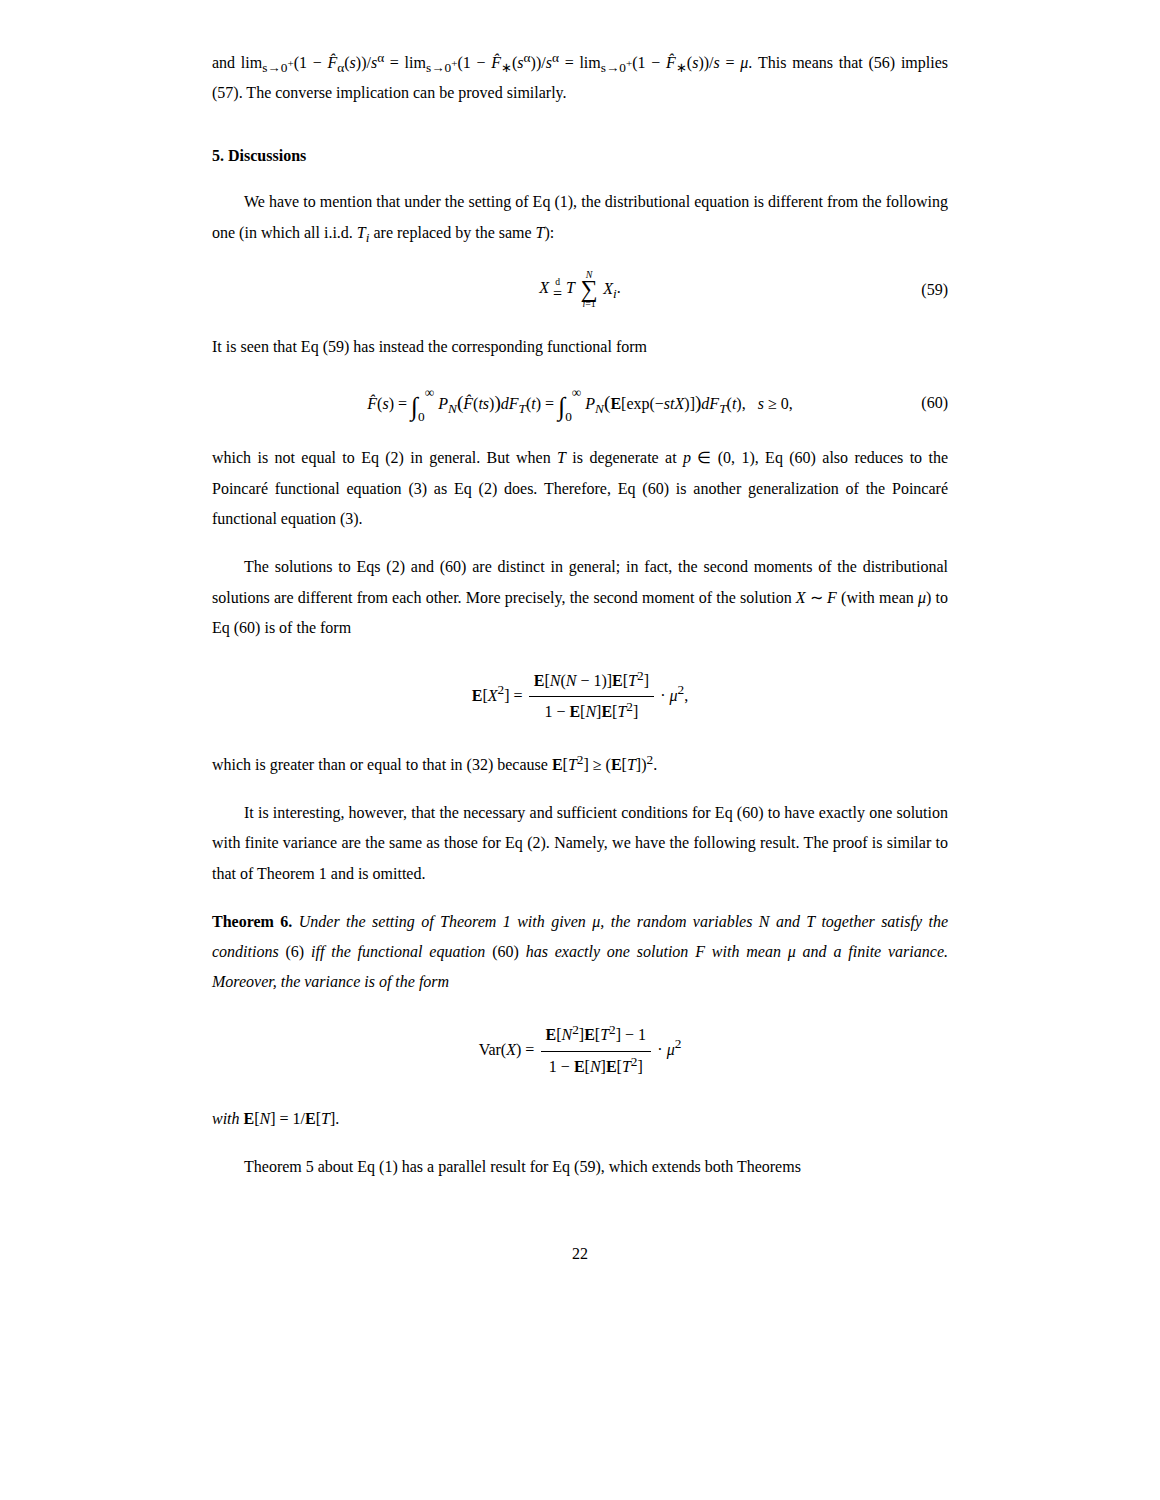and lims→0+(1 − F̂α(s))/sα = lims→0+(1 − F̂∗(sα))/sα = lims→0+(1 − F̂∗(s))/s = μ. This means that (56) implies (57). The converse implication can be proved similarly.
5. Discussions
We have to mention that under the setting of Eq (1), the distributional equation is different from the following one (in which all i.i.d. Ti are replaced by the same T):
X d= T N∑i=1 Xi. (59)
It is seen that Eq (59) has instead the corresponding functional form
F̂(s) = ∫0∞ PN(F̂(ts)) dFT(t) = ∫0∞ PN(E[exp(−stX)]) dFT(t), s ≥ 0, (60)
which is not equal to Eq (2) in general. But when T is degenerate at p ∈ (0, 1), Eq (60) also reduces to the Poincaré functional equation (3) as Eq (2) does. Therefore, Eq (60) is another generalization of the Poincaré functional equation (3).
The solutions to Eqs (2) and (60) are distinct in general; in fact, the second moments of the distributional solutions are different from each other. More precisely, the second moment of the solution X ∼ F (with mean μ) to Eq (60) is of the form
E[X2] = E[N(N − 1)]E[T2] 1 − E[N]E[T2] · μ2,
which is greater than or equal to that in (32) because E[T2] ≥ (E[T])2.
It is interesting, however, that the necessary and sufficient conditions for Eq (60) to have exactly one solution with finite variance are the same as those for Eq (2). Namely, we have the following result. The proof is similar to that of Theorem 1 and is omitted.
Theorem 6. Under the setting of Theorem 1 with given μ, the random variables N and T together satisfy the conditions (6) iff the functional equation (60) has exactly one solution F with mean μ and a finite variance. Moreover, the variance is of the form
Var(X) = E[N2]E[T2] − 11 − E[N]E[T2] · μ2
with E[N] = 1/E[T].
Theorem 5 about Eq (1) has a parallel result for Eq (59), which extends both Theorems
22